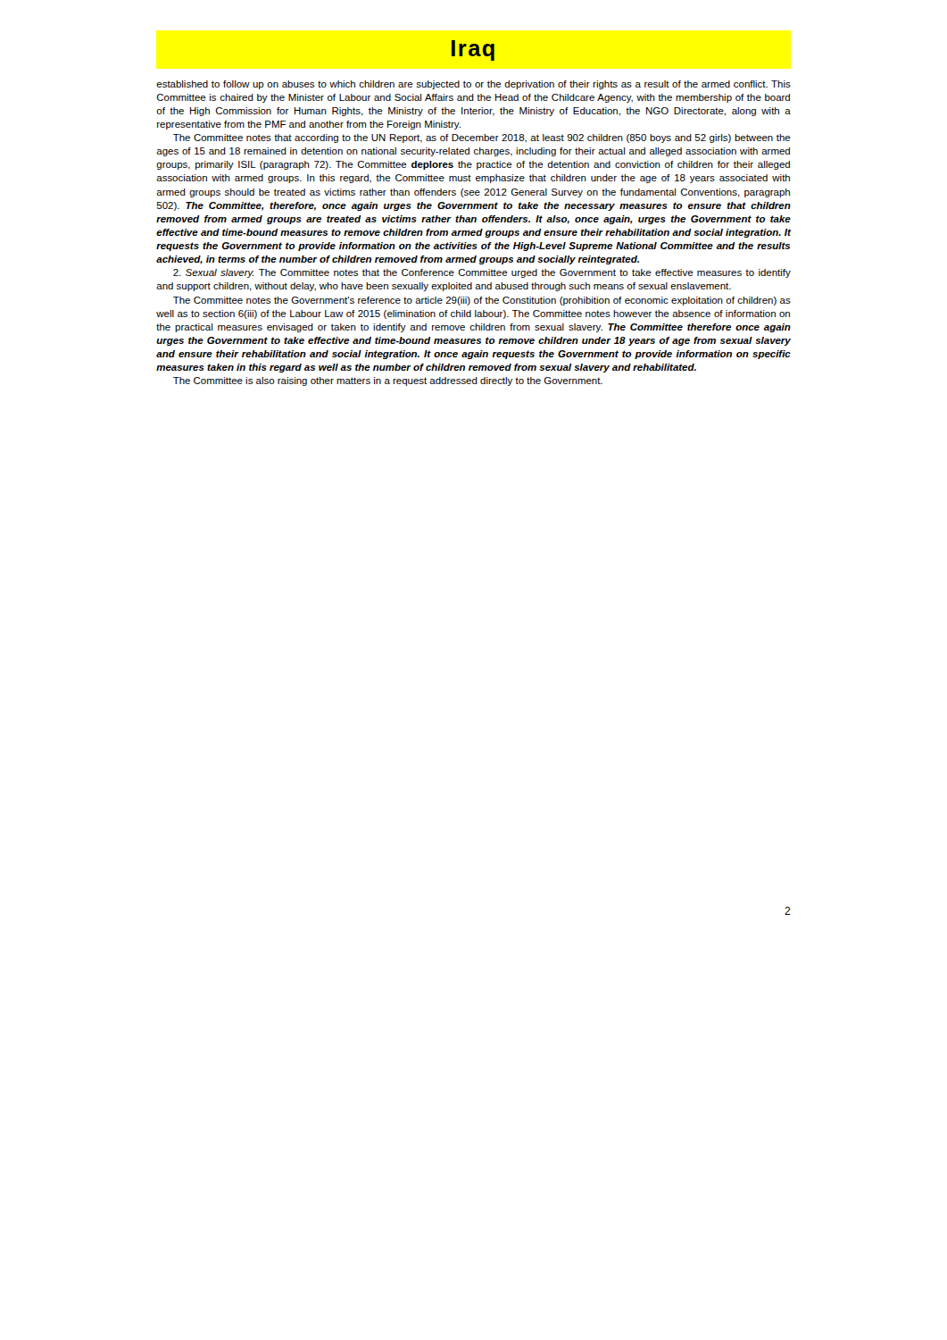Iraq
established to follow up on abuses to which children are subjected to or the deprivation of their rights as a result of the armed conflict. This Committee is chaired by the Minister of Labour and Social Affairs and the Head of the Childcare Agency, with the membership of the board of the High Commission for Human Rights, the Ministry of the Interior, the Ministry of Education, the NGO Directorate, along with a representative from the PMF and another from the Foreign Ministry.
The Committee notes that according to the UN Report, as of December 2018, at least 902 children (850 boys and 52 girls) between the ages of 15 and 18 remained in detention on national security-related charges, including for their actual and alleged association with armed groups, primarily ISIL (paragraph 72). The Committee deplores the practice of the detention and conviction of children for their alleged association with armed groups. In this regard, the Committee must emphasize that children under the age of 18 years associated with armed groups should be treated as victims rather than offenders (see 2012 General Survey on the fundamental Conventions, paragraph 502). The Committee, therefore, once again urges the Government to take the necessary measures to ensure that children removed from armed groups are treated as victims rather than offenders. It also, once again, urges the Government to take effective and time-bound measures to remove children from armed groups and ensure their rehabilitation and social integration. It requests the Government to provide information on the activities of the High-Level Supreme National Committee and the results achieved, in terms of the number of children removed from armed groups and socially reintegrated.
2. Sexual slavery. The Committee notes that the Conference Committee urged the Government to take effective measures to identify and support children, without delay, who have been sexually exploited and abused through such means of sexual enslavement.
The Committee notes the Government's reference to article 29(iii) of the Constitution (prohibition of economic exploitation of children) as well as to section 6(iii) of the Labour Law of 2015 (elimination of child labour). The Committee notes however the absence of information on the practical measures envisaged or taken to identify and remove children from sexual slavery. The Committee therefore once again urges the Government to take effective and time-bound measures to remove children under 18 years of age from sexual slavery and ensure their rehabilitation and social integration. It once again requests the Government to provide information on specific measures taken in this regard as well as the number of children removed from sexual slavery and rehabilitated.
The Committee is also raising other matters in a request addressed directly to the Government.
2